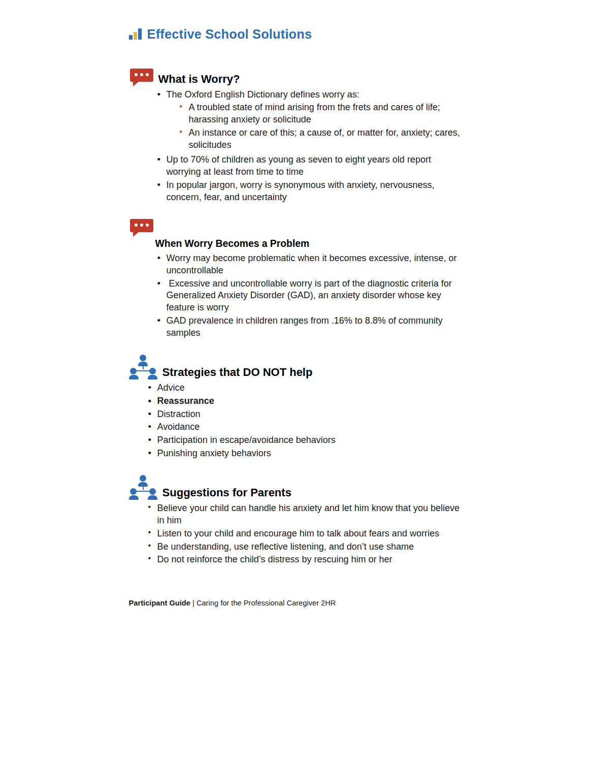Effective School Solutions
What is Worry?
The Oxford English Dictionary defines worry as:
A troubled state of mind arising from the frets and cares of life; harassing anxiety or solicitude
An instance or care of this; a cause of, or matter for, anxiety; cares, solicitudes
Up to 70% of children as young as seven to eight years old report worrying at least from time to time
In popular jargon, worry is synonymous with anxiety, nervousness, concern, fear, and uncertainty
When Worry Becomes a Problem
Worry may become problematic when it becomes excessive, intense, or uncontrollable
Excessive and uncontrollable worry is part of the diagnostic criteria for Generalized Anxiety Disorder (GAD), an anxiety disorder whose key feature is worry
GAD prevalence in children ranges from .16% to 8.8% of community samples
Strategies that DO NOT help
Advice
Reassurance
Distraction
Avoidance
Participation in escape/avoidance behaviors
Punishing anxiety behaviors
Suggestions for Parents
Believe your child can handle his anxiety and let him know that you believe in him
Listen to your child and encourage him to talk about fears and worries
Be understanding, use reflective listening, and don’t use shame
Do not reinforce the child’s distress by rescuing him or her
Participant Guide | Caring for the Professional Caregiver 2HR